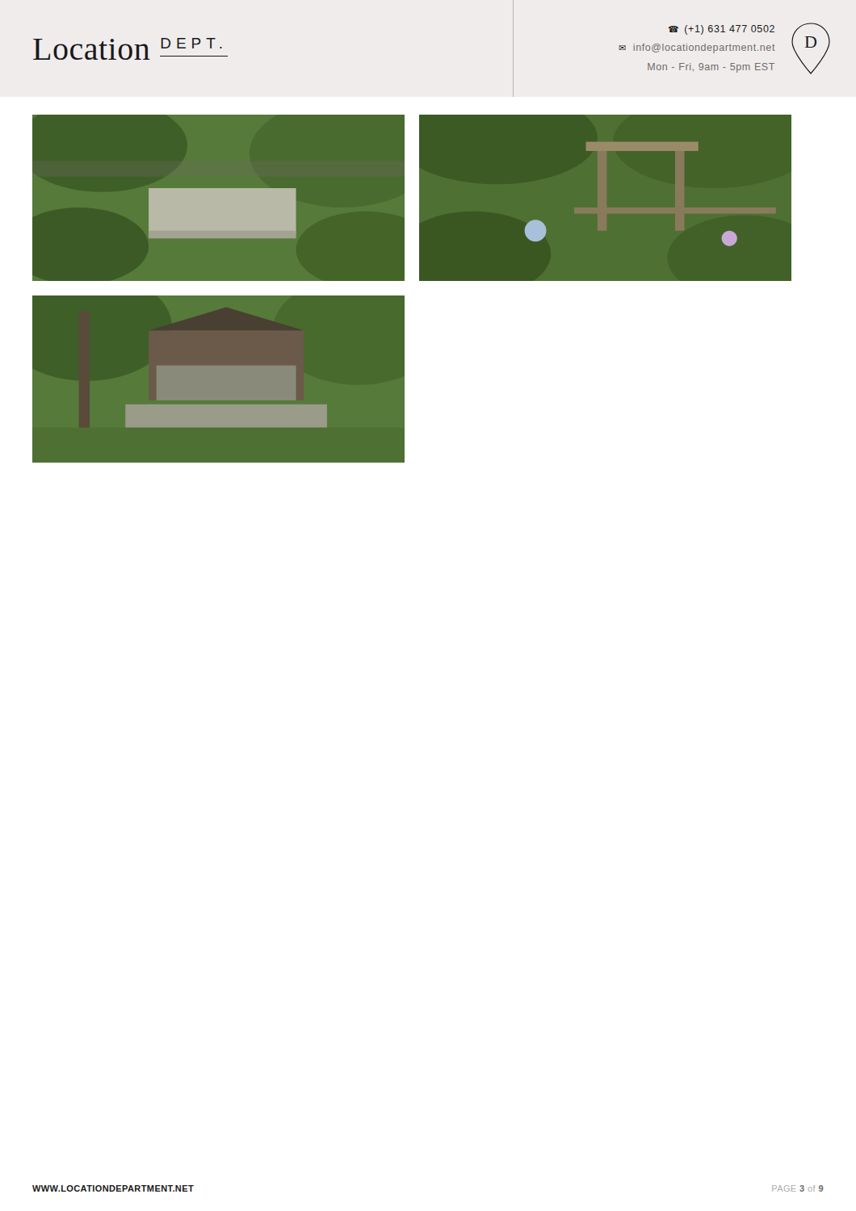Location DEPT.
☎(+1) 631 477 0502
✉info@locationdepartment.net
Mon - Fri, 9am - 5pm EST
D
WWW.LOCATIONDEPARTMENT.NET
PAGE 3 of 9